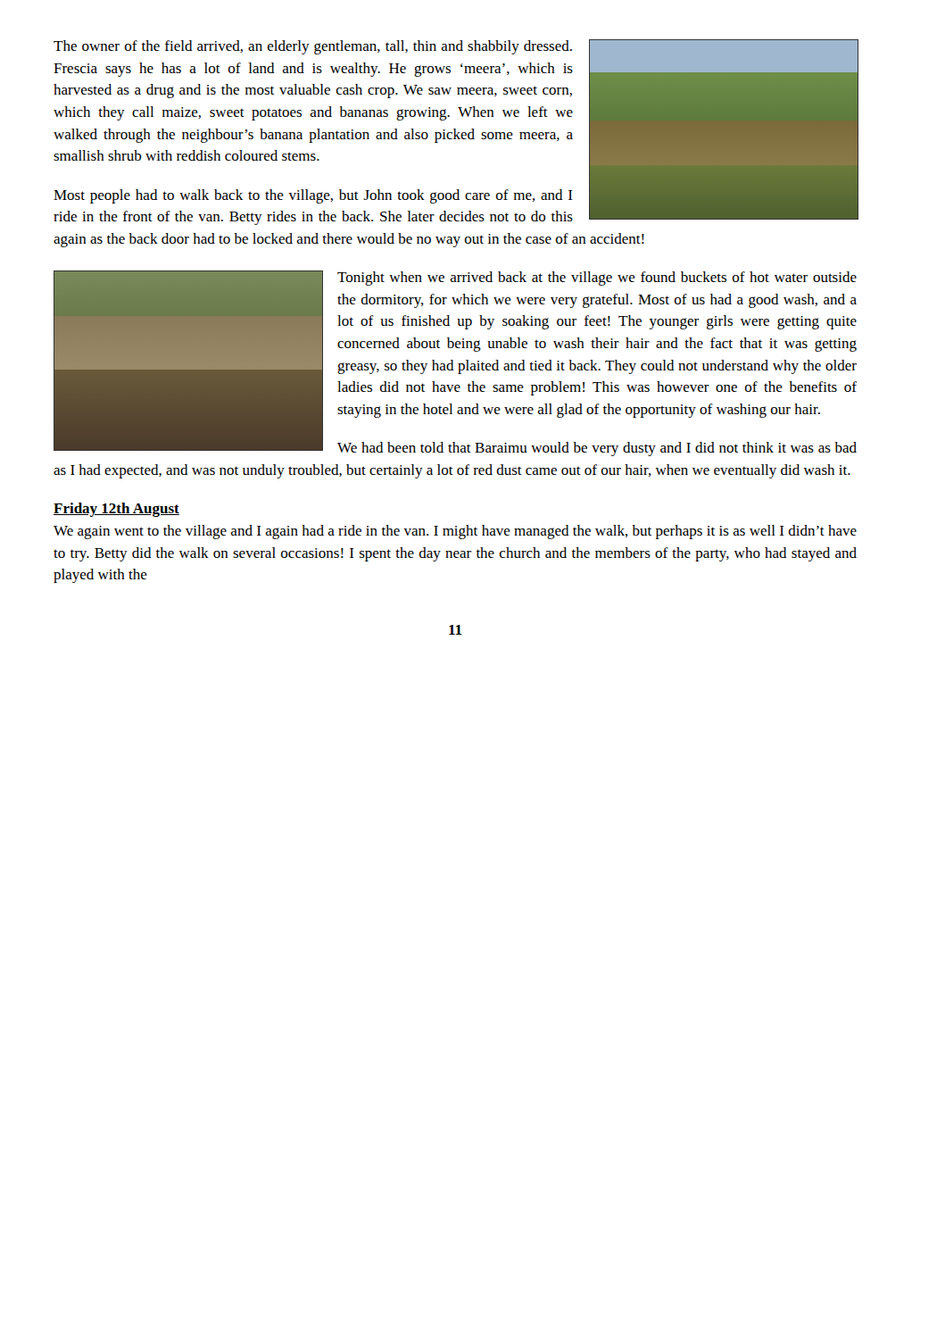The owner of the field arrived, an elderly gentleman, tall, thin and shabbily dressed. Frescia says he has a lot of land and is wealthy. He grows ‘meera’, which is harvested as a drug and is the most valuable cash crop. We saw meera, sweet corn, which they call maize, sweet potatoes and bananas growing. When we left we walked through the neighbour’s banana plantation and also picked some meera, a smallish shrub with reddish coloured stems.
Most people had to walk back to the village, but John took good care of me, and I ride in the front of the van. Betty rides in the back. She later decides not to do this again as the back door had to be locked and there would be no way out in the case of an accident!
Tonight when we arrived back at the village we found buckets of hot water outside the dormitory, for which we were very grateful. Most of us had a good wash, and a lot of us finished up by soaking our feet! The younger girls were getting quite concerned about being unable to wash their hair and the fact that it was getting greasy, so they had plaited and tied it back. They could not understand why the older ladies did not have the same problem! This was however one of the benefits of staying in the hotel and we were all glad of the opportunity of washing our hair.
We had been told that Baraimu would be very dusty and I did not think it was as bad as I had expected, and was not unduly troubled, but certainly a lot of red dust came out of our hair, when we eventually did wash it.
Friday 12th August
We again went to the village and I again had a ride in the van. I might have managed the walk, but perhaps it is as well I didn’t have to try. Betty did the walk on several occasions! I spent the day near the church and the members of the party, who had stayed and played with the
11